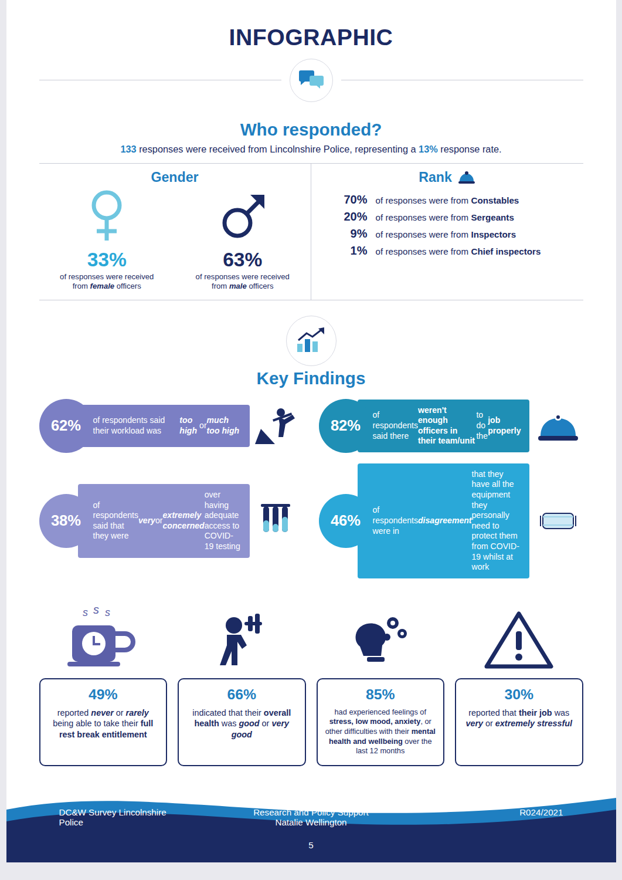INFOGRAPHIC
Who responded?
133 responses were received from Lincolnshire Police, representing a 13% response rate.
Gender
33%
of responses were received
from female officers
63%
of responses were received
from male officers
Rank
70% of responses were from Constables
20% of responses were from Sergeants
9% of responses were from Inspectors
1% of responses were from Chief inspectors
Key Findings
62%
of respondents said their workload was too high or much too high
82%
of respondents said there weren't enough officers in their team/unit to do the job properly
38%
of respondents said that they were very or extremely concerned over having adequate access to COVID-19 testing
46%
of respondents were in disagreement that they have all the equipment they personally need to protect them from COVID-19 whilst at work
s s s
49%
reported never or rarely being able to take their full rest break entitlement
66%
indicated that their overall health was good or very good
85%
had experienced feelings of stress, low mood, anxiety, or other difficulties with their mental health and wellbeing over the last 12 months
30%
reported that their job was very or extremely stressful
DC&W Survey Lincolnshire
Police
Research and Policy Support
Natalie Wellington
R024/2021
5